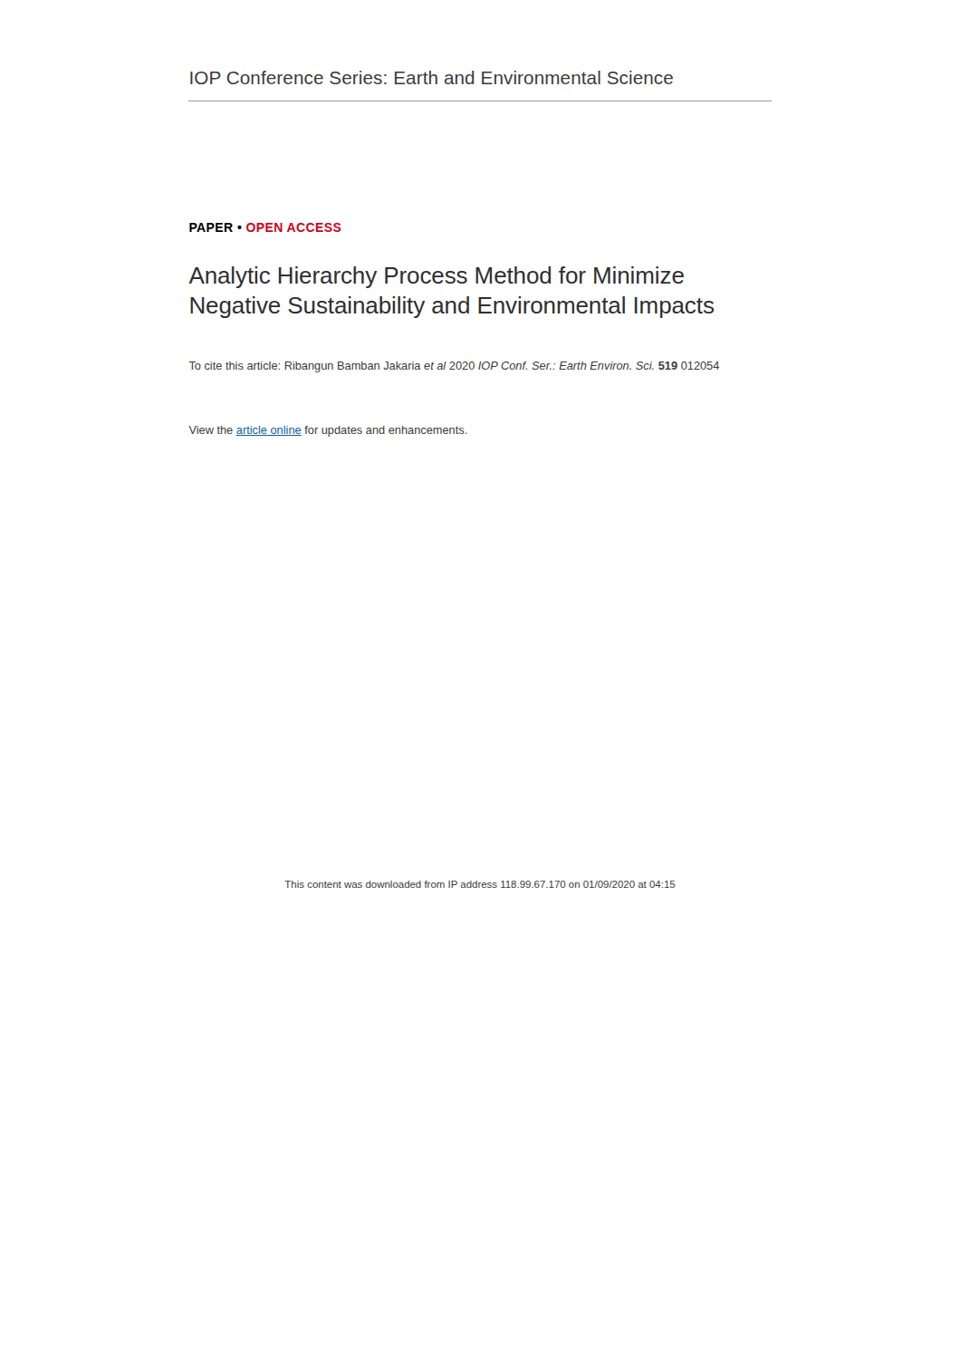IOP Conference Series: Earth and Environmental Science
PAPER • OPEN ACCESS
Analytic Hierarchy Process Method for Minimize Negative Sustainability and Environmental Impacts
To cite this article: Ribangun Bamban Jakaria et al 2020 IOP Conf. Ser.: Earth Environ. Sci. 519 012054
View the article online for updates and enhancements.
This content was downloaded from IP address 118.99.67.170 on 01/09/2020 at 04:15